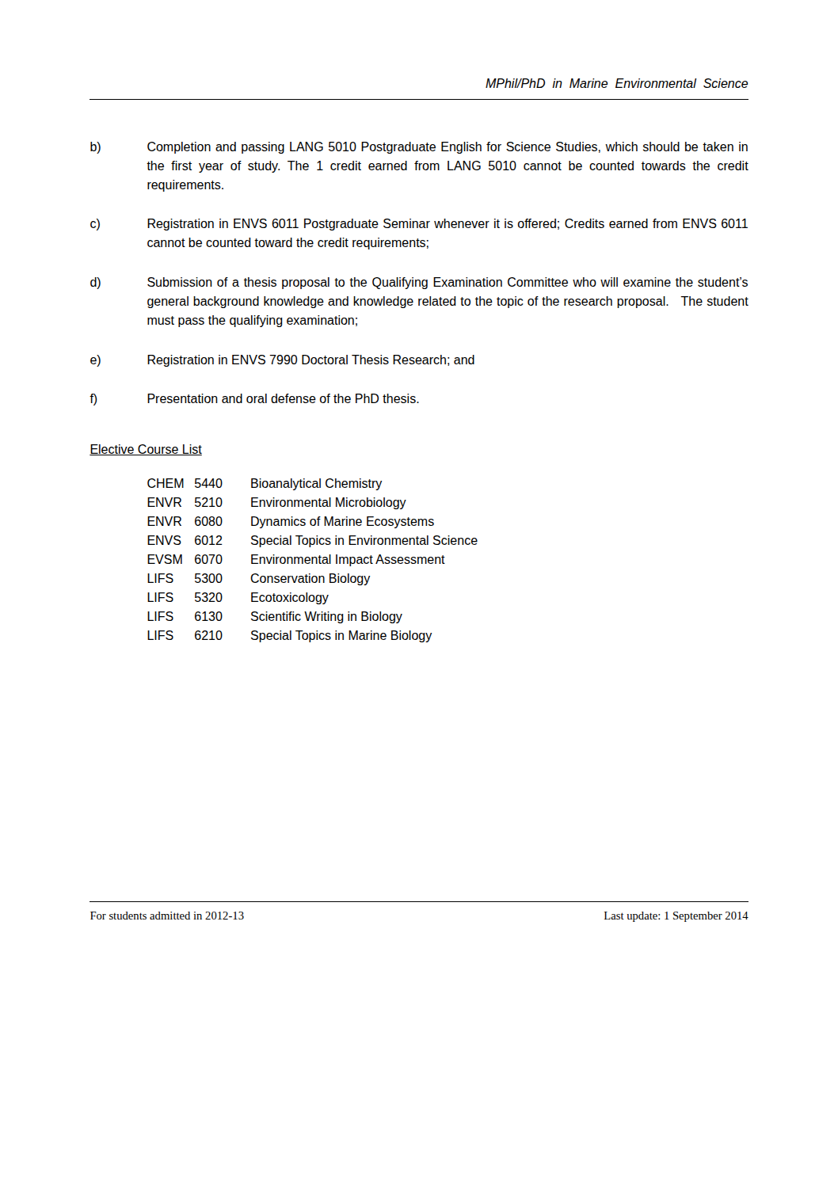MPhil/PhD in Marine Environmental Science
b)
Completion and passing LANG 5010 Postgraduate English for Science Studies, which should be taken in the first year of study. The 1 credit earned from LANG 5010 cannot be counted towards the credit requirements.
c)
Registration in ENVS 6011 Postgraduate Seminar whenever it is offered; Credits earned from ENVS 6011 cannot be counted toward the credit requirements;
d)
Submission of a thesis proposal to the Qualifying Examination Committee who will examine the student’s general background knowledge and knowledge related to the topic of the research proposal. The student must pass the qualifying examination;
e)
Registration in ENVS 7990 Doctoral Thesis Research; and
f)
Presentation and oral defense of the PhD thesis.
Elective Course List
| CHEM | 5440 | Bioanalytical Chemistry |
| ENVR | 5210 | Environmental Microbiology |
| ENVR | 6080 | Dynamics of Marine Ecosystems |
| ENVS | 6012 | Special Topics in Environmental Science |
| EVSM | 6070 | Environmental Impact Assessment |
| LIFS | 5300 | Conservation Biology |
| LIFS | 5320 | Ecotoxicology |
| LIFS | 6130 | Scientific Writing in Biology |
| LIFS | 6210 | Special Topics in Marine Biology |
For students admitted in 2012-13 Last update: 1 September 2014